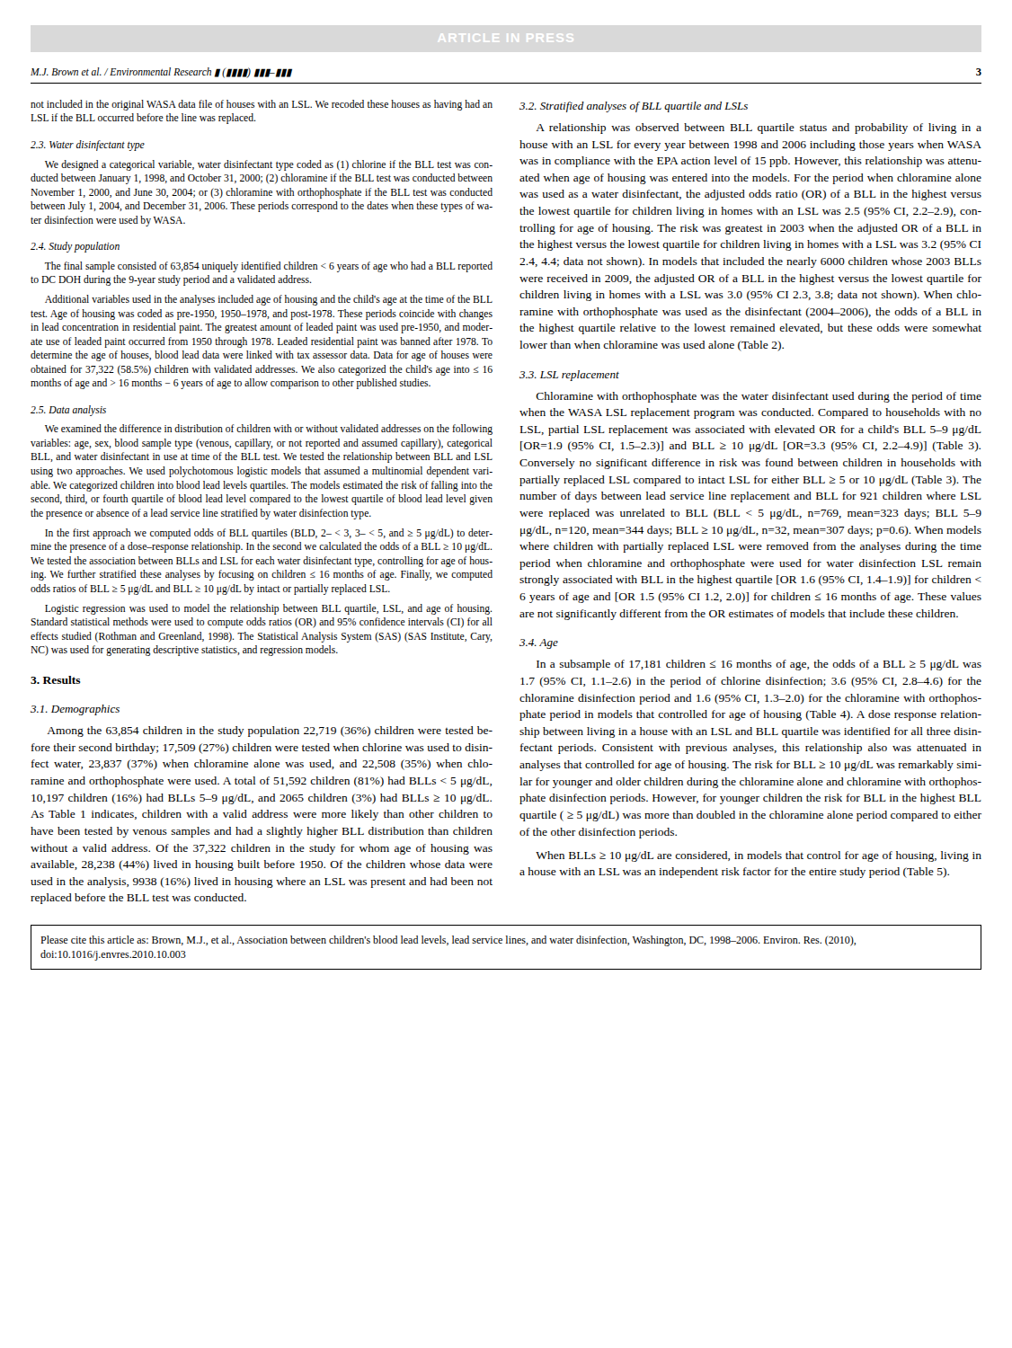ARTICLE IN PRESS
M.J. Brown et al. / Environmental Research ▮ (▮▮▮▮) ▮▮▮–▮▮▮ 3
not included in the original WASA data file of houses with an LSL. We recoded these houses as having had an LSL if the BLL occurred before the line was replaced.
2.3. Water disinfectant type
We designed a categorical variable, water disinfectant type coded as (1) chlorine if the BLL test was conducted between January 1, 1998, and October 31, 2000; (2) chloramine if the BLL test was conducted between November 1, 2000, and June 30, 2004; or (3) chloramine with orthophosphate if the BLL test was conducted between July 1, 2004, and December 31, 2006. These periods correspond to the dates when these types of water disinfection were used by WASA.
2.4. Study population
The final sample consisted of 63,854 uniquely identified children < 6 years of age who had a BLL reported to DC DOH during the 9-year study period and a validated address.
Additional variables used in the analyses included age of housing and the child's age at the time of the BLL test. Age of housing was coded as pre-1950, 1950–1978, and post-1978. These periods coincide with changes in lead concentration in residential paint. The greatest amount of leaded paint was used pre-1950, and moderate use of leaded paint occurred from 1950 through 1978. Leaded residential paint was banned after 1978. To determine the age of houses, blood lead data were linked with tax assessor data. Data for age of houses were obtained for 37,322 (58.5%) children with validated addresses. We also categorized the child's age into ≤ 16 months of age and > 16 months − 6 years of age to allow comparison to other published studies.
2.5. Data analysis
We examined the difference in distribution of children with or without validated addresses on the following variables: age, sex, blood sample type (venous, capillary, or not reported and assumed capillary), categorical BLL, and water disinfectant in use at time of the BLL test. We tested the relationship between BLL and LSL using two approaches. We used polychotomous logistic models that assumed a multinomial dependent variable. We categorized children into blood lead levels quartiles. The models estimated the risk of falling into the second, third, or fourth quartile of blood lead level compared to the lowest quartile of blood lead level given the presence or absence of a lead service line stratified by water disinfection type.
In the first approach we computed odds of BLL quartiles (BLD, 2– < 3, 3– < 5, and ≥ 5 μg/dL) to determine the presence of a dose–response relationship. In the second we calculated the odds of a BLL ≥ 10 μg/dL. We tested the association between BLLs and LSL for each water disinfectant type, controlling for age of housing. We further stratified these analyses by focusing on children ≤ 16 months of age. Finally, we computed odds ratios of BLL ≥ 5 μg/dL and BLL ≥ 10 μg/dL by intact or partially replaced LSL.
Logistic regression was used to model the relationship between BLL quartile, LSL, and age of housing. Standard statistical methods were used to compute odds ratios (OR) and 95% confidence intervals (CI) for all effects studied (Rothman and Greenland, 1998). The Statistical Analysis System (SAS) (SAS Institute, Cary, NC) was used for generating descriptive statistics, and regression models.
3. Results
3.1. Demographics
Among the 63,854 children in the study population 22,719 (36%) children were tested before their second birthday; 17,509 (27%) children were tested when chlorine was used to disinfect water, 23,837 (37%) when chloramine alone was used, and 22,508 (35%) when chloramine and orthophosphate were used. A total of 51,592 children (81%) had BLLs < 5 μg/dL, 10,197 children (16%) had BLLs 5–9 μg/dL, and 2065 children (3%) had BLLs ≥ 10 μg/dL. As Table 1 indicates, children with a valid address were more likely than other children to have been tested by venous samples and had a slightly higher BLL distribution than children without a valid address. Of the 37,322 children in the study for whom age of housing was available, 28,238 (44%) lived in housing built before 1950. Of the children whose data were used in the analysis, 9938 (16%) lived in housing where an LSL was present and had been not replaced before the BLL test was conducted.
3.2. Stratified analyses of BLL quartile and LSLs
A relationship was observed between BLL quartile status and probability of living in a house with an LSL for every year between 1998 and 2006 including those years when WASA was in compliance with the EPA action level of 15 ppb. However, this relationship was attenuated when age of housing was entered into the models. For the period when chloramine alone was used as a water disinfectant, the adjusted odds ratio (OR) of a BLL in the highest versus the lowest quartile for children living in homes with an LSL was 2.5 (95% CI, 2.2–2.9), controlling for age of housing. The risk was greatest in 2003 when the adjusted OR of a BLL in the highest versus the lowest quartile for children living in homes with a LSL was 3.2 (95% CI 2.4, 4.4; data not shown). In models that included the nearly 6000 children whose 2003 BLLs were received in 2009, the adjusted OR of a BLL in the highest versus the lowest quartile for children living in homes with a LSL was 3.0 (95% CI 2.3, 3.8; data not shown). When chloramine with orthophosphate was used as the disinfectant (2004–2006), the odds of a BLL in the highest quartile relative to the lowest remained elevated, but these odds were somewhat lower than when chloramine was used alone (Table 2).
3.3. LSL replacement
Chloramine with orthophosphate was the water disinfectant used during the period of time when the WASA LSL replacement program was conducted. Compared to households with no LSL, partial LSL replacement was associated with elevated OR for a child's BLL 5–9 μg/dL [OR=1.9 (95% CI, 1.5–2.3)] and BLL ≥ 10 μg/dL [OR=3.3 (95% CI, 2.2–4.9)] (Table 3). Conversely no significant difference in risk was found between children in households with partially replaced LSL compared to intact LSL for either BLL ≥ 5 or 10 μg/dL (Table 3). The number of days between lead service line replacement and BLL for 921 children where LSL were replaced was unrelated to BLL (BLL < 5 μg/dL, n=769, mean=323 days; BLL 5–9 μg/dL, n=120, mean=344 days; BLL ≥ 10 μg/dL, n=32, mean=307 days; p=0.6). When models where children with partially replaced LSL were removed from the analyses during the time period when chloramine and orthophosphate were used for water disinfection LSL remain strongly associated with BLL in the highest quartile [OR 1.6 (95% CI, 1.4–1.9)] for children < 6 years of age and [OR 1.5 (95% CI 1.2, 2.0)] for children ≤ 16 months of age. These values are not significantly different from the OR estimates of models that include these children.
3.4. Age
In a subsample of 17,181 children ≤ 16 months of age, the odds of a BLL ≥ 5 μg/dL was 1.7 (95% CI, 1.1–2.6) in the period of chlorine disinfection; 3.6 (95% CI, 2.8–4.6) for the chloramine disinfection period and 1.6 (95% CI, 1.3–2.0) for the chloramine with orthophosphate period in models that controlled for age of housing (Table 4). A dose response relationship between living in a house with an LSL and BLL quartile was identified for all three disinfectant periods. Consistent with previous analyses, this relationship also was attenuated in analyses that controlled for age of housing. The risk for BLL ≥ 10 μg/dL was remarkably similar for younger and older children during the chloramine alone and chloramine with orthophosphate disinfection periods. However, for younger children the risk for BLL in the highest BLL quartile ( ≥ 5 μg/dL) was more than doubled in the chloramine alone period compared to either of the other disinfection periods.
When BLLs ≥ 10 μg/dL are considered, in models that control for age of housing, living in a house with an LSL was an independent risk factor for the entire study period (Table 5).
Please cite this article as: Brown, M.J., et al., Association between children's blood lead levels, lead service lines, and water disinfection, Washington, DC, 1998–2006. Environ. Res. (2010), doi:10.1016/j.envres.2010.10.003